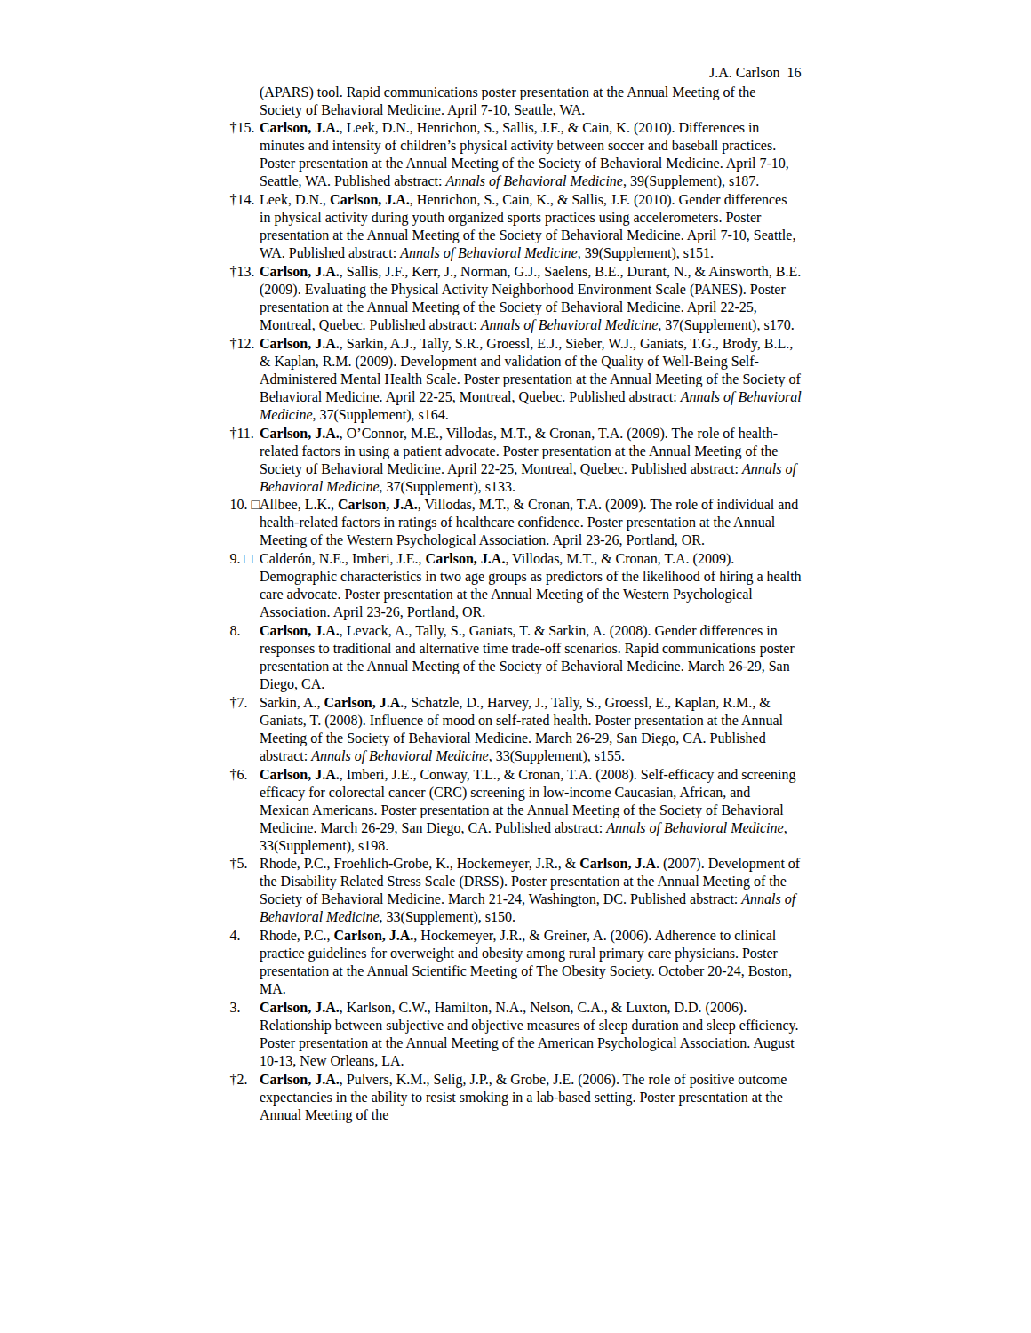J.A. Carlson 16
(APARS) tool. Rapid communications poster presentation at the Annual Meeting of the Society of Behavioral Medicine. April 7-10, Seattle, WA.
†15. Carlson, J.A., Leek, D.N., Henrichon, S., Sallis, J.F., & Cain, K. (2010). Differences in minutes and intensity of children’s physical activity between soccer and baseball practices. Poster presentation at the Annual Meeting of the Society of Behavioral Medicine. April 7-10, Seattle, WA. Published abstract: Annals of Behavioral Medicine, 39(Supplement), s187.
†14. Leek, D.N., Carlson, J.A., Henrichon, S., Cain, K., & Sallis, J.F. (2010). Gender differences in physical activity during youth organized sports practices using accelerometers. Poster presentation at the Annual Meeting of the Society of Behavioral Medicine. April 7-10, Seattle, WA. Published abstract: Annals of Behavioral Medicine, 39(Supplement), s151.
†13. Carlson, J.A., Sallis, J.F., Kerr, J., Norman, G.J., Saelens, B.E., Durant, N., & Ainsworth, B.E. (2009). Evaluating the Physical Activity Neighborhood Environment Scale (PANES). Poster presentation at the Annual Meeting of the Society of Behavioral Medicine. April 22-25, Montreal, Quebec. Published abstract: Annals of Behavioral Medicine, 37(Supplement), s170.
†12. Carlson, J.A., Sarkin, A.J., Tally, S.R., Groessl, E.J., Sieber, W.J., Ganiats, T.G., Brody, B.L., & Kaplan, R.M. (2009). Development and validation of the Quality of Well-Being Self-Administered Mental Health Scale. Poster presentation at the Annual Meeting of the Society of Behavioral Medicine. April 22-25, Montreal, Quebec. Published abstract: Annals of Behavioral Medicine, 37(Supplement), s164.
†11. Carlson, J.A., O’Connor, M.E., Villodas, M.T., & Cronan, T.A. (2009). The role of health-related factors in using a patient advocate. Poster presentation at the Annual Meeting of the Society of Behavioral Medicine. April 22-25, Montreal, Quebec. Published abstract: Annals of Behavioral Medicine, 37(Supplement), s133.
10. □Allbee, L.K., Carlson, J.A., Villodas, M.T., & Cronan, T.A. (2009). The role of individual and health-related factors in ratings of healthcare confidence. Poster presentation at the Annual Meeting of the Western Psychological Association. April 23-26, Portland, OR.
9. □Calderón, N.E., Imberi, J.E., Carlson, J.A., Villodas, M.T., & Cronan, T.A. (2009). Demographic characteristics in two age groups as predictors of the likelihood of hiring a health care advocate. Poster presentation at the Annual Meeting of the Western Psychological Association. April 23-26, Portland, OR.
8. Carlson, J.A., Levack, A., Tally, S., Ganiats, T. & Sarkin, A. (2008). Gender differences in responses to traditional and alternative time trade-off scenarios. Rapid communications poster presentation at the Annual Meeting of the Society of Behavioral Medicine. March 26-29, San Diego, CA.
†7. Sarkin, A., Carlson, J.A., Schatzle, D., Harvey, J., Tally, S., Groessl, E., Kaplan, R.M., & Ganiats, T. (2008). Influence of mood on self-rated health. Poster presentation at the Annual Meeting of the Society of Behavioral Medicine. March 26-29, San Diego, CA. Published abstract: Annals of Behavioral Medicine, 33(Supplement), s155.
†6. Carlson, J.A., Imberi, J.E., Conway, T.L., & Cronan, T.A. (2008). Self-efficacy and screening efficacy for colorectal cancer (CRC) screening in low-income Caucasian, African, and Mexican Americans. Poster presentation at the Annual Meeting of the Society of Behavioral Medicine. March 26-29, San Diego, CA. Published abstract: Annals of Behavioral Medicine, 33(Supplement), s198.
†5. Rhode, P.C., Froehlich-Grobe, K., Hockemeyer, J.R., & Carlson, J.A. (2007). Development of the Disability Related Stress Scale (DRSS). Poster presentation at the Annual Meeting of the Society of Behavioral Medicine. March 21-24, Washington, DC. Published abstract: Annals of Behavioral Medicine, 33(Supplement), s150.
4. Rhode, P.C., Carlson, J.A., Hockemeyer, J.R., & Greiner, A. (2006). Adherence to clinical practice guidelines for overweight and obesity among rural primary care physicians. Poster presentation at the Annual Scientific Meeting of The Obesity Society. October 20-24, Boston, MA.
3. Carlson, J.A., Karlson, C.W., Hamilton, N.A., Nelson, C.A., & Luxton, D.D. (2006). Relationship between subjective and objective measures of sleep duration and sleep efficiency. Poster presentation at the Annual Meeting of the American Psychological Association. August 10-13, New Orleans, LA.
†2. Carlson, J.A., Pulvers, K.M., Selig, J.P., & Grobe, J.E. (2006). The role of positive outcome expectancies in the ability to resist smoking in a lab-based setting. Poster presentation at the Annual Meeting of the